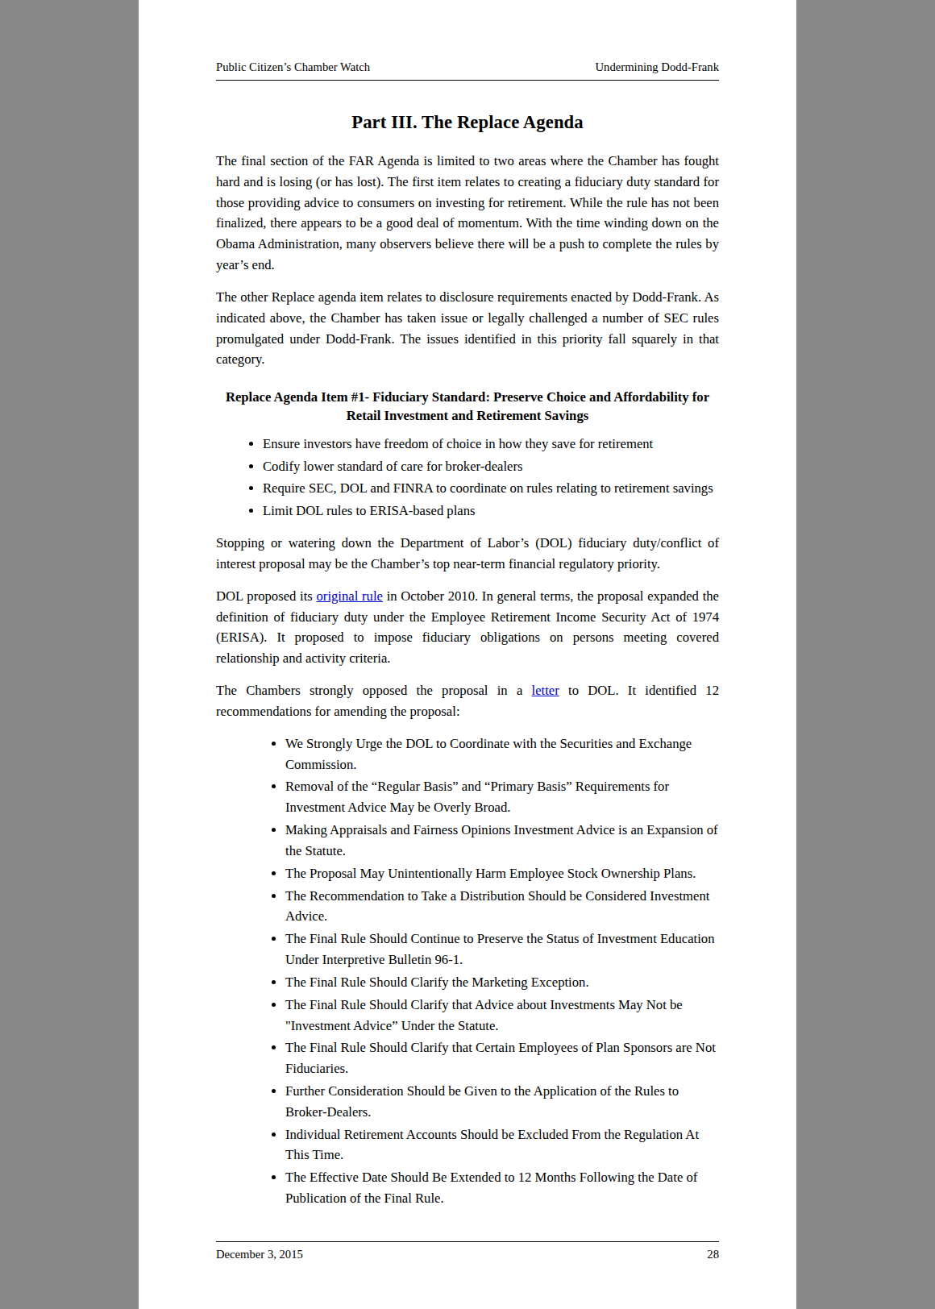Public Citizen’s Chamber Watch Undermining Dodd-Frank
Part III. The Replace Agenda
The final section of the FAR Agenda is limited to two areas where the Chamber has fought hard and is losing (or has lost). The first item relates to creating a fiduciary duty standard for those providing advice to consumers on investing for retirement. While the rule has not been finalized, there appears to be a good deal of momentum. With the time winding down on the Obama Administration, many observers believe there will be a push to complete the rules by year’s end.
The other Replace agenda item relates to disclosure requirements enacted by Dodd-Frank. As indicated above, the Chamber has taken issue or legally challenged a number of SEC rules promulgated under Dodd-Frank. The issues identified in this priority fall squarely in that category.
Replace Agenda Item #1- Fiduciary Standard: Preserve Choice and Affordability for Retail Investment and Retirement Savings
Ensure investors have freedom of choice in how they save for retirement
Codify lower standard of care for broker-dealers
Require SEC, DOL and FINRA to coordinate on rules relating to retirement savings
Limit DOL rules to ERISA-based plans
Stopping or watering down the Department of Labor’s (DOL) fiduciary duty/conflict of interest proposal may be the Chamber’s top near-term financial regulatory priority.
DOL proposed its original rule in October 2010. In general terms, the proposal expanded the definition of fiduciary duty under the Employee Retirement Income Security Act of 1974 (ERISA). It proposed to impose fiduciary obligations on persons meeting covered relationship and activity criteria.
The Chambers strongly opposed the proposal in a letter to DOL. It identified 12 recommendations for amending the proposal:
We Strongly Urge the DOL to Coordinate with the Securities and Exchange Commission.
Removal of the “Regular Basis” and “Primary Basis” Requirements for Investment Advice May be Overly Broad.
Making Appraisals and Fairness Opinions Investment Advice is an Expansion of the Statute.
The Proposal May Unintentionally Harm Employee Stock Ownership Plans.
The Recommendation to Take a Distribution Should be Considered Investment Advice.
The Final Rule Should Continue to Preserve the Status of Investment Education Under Interpretive Bulletin 96-1.
The Final Rule Should Clarify the Marketing Exception.
The Final Rule Should Clarify that Advice about Investments May Not be "Investment Advice” Under the Statute.
The Final Rule Should Clarify that Certain Employees of Plan Sponsors are Not Fiduciaries.
Further Consideration Should be Given to the Application of the Rules to Broker-Dealers.
Individual Retirement Accounts Should be Excluded From the Regulation At This Time.
The Effective Date Should Be Extended to 12 Months Following the Date of Publication of the Final Rule.
December 3, 2015 28